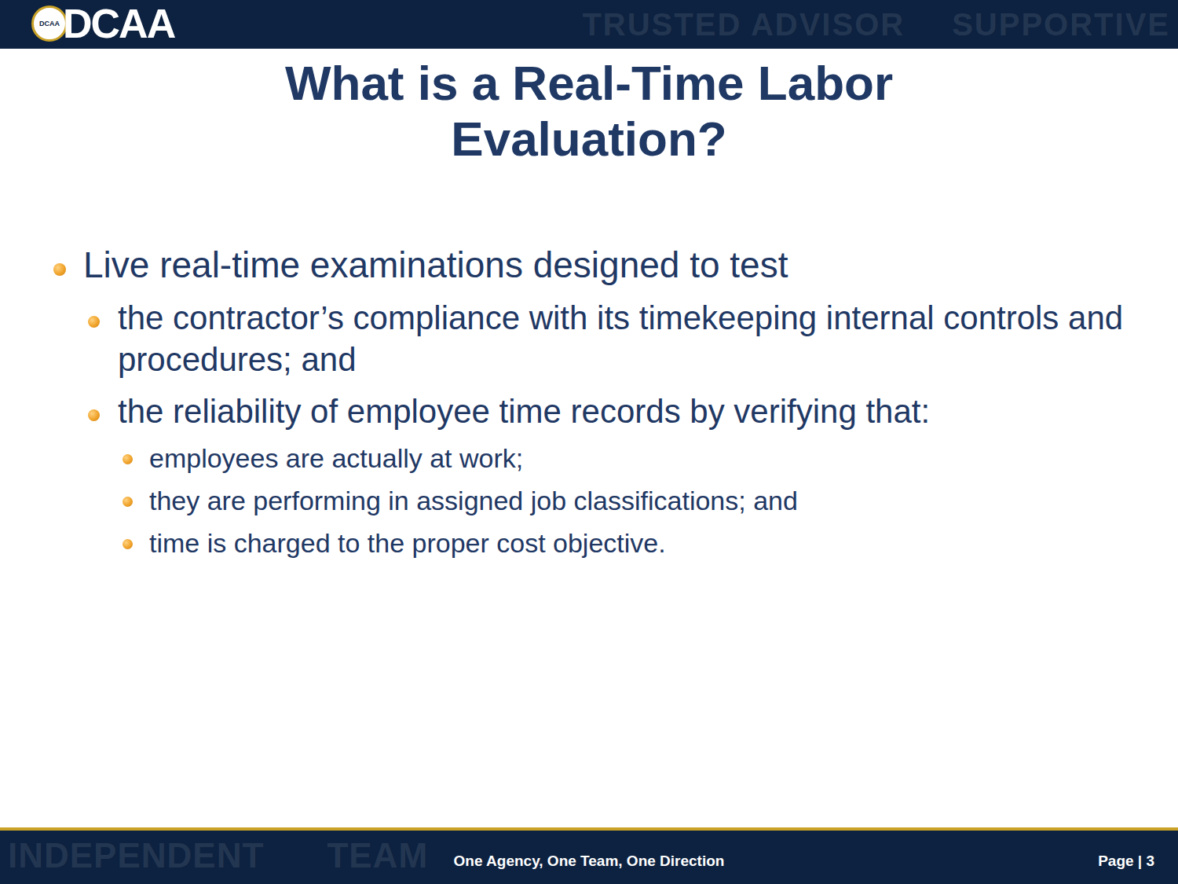TRUSTED ADVISOR SUPPORTIVE
DCAA
DCAA
What is a Real-Time Labor
Evaluation?
Live real-time examinations designed to test
the contractor’s compliance with its timekeeping internal controls and procedures; and
the reliability of employee time records by verifying that:
employees are actually at work;
they are performing in assigned job classifications; and
time is charged to the proper cost objective.
INDEPENDENT TEAM
One Agency, One Team, One Direction
Page | 3